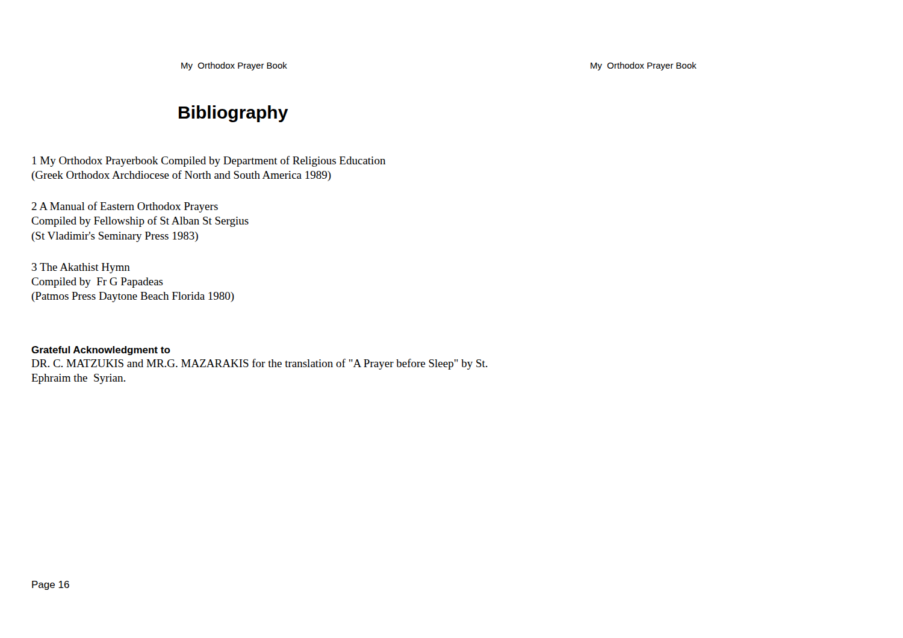My Orthodox Prayer Book
My Orthodox Prayer Book
Bibliography
1 My Orthodox Prayerbook Compiled by Department of Religious Education
(Greek Orthodox Archdiocese of North and South America 1989)
2 A Manual of Eastern Orthodox Prayers
Compiled by Fellowship of St Alban St Sergius
(St Vladimir's Seminary Press 1983)
3 The Akathist Hymn
Compiled by Fr G Papadeas
(Patmos Press Daytone Beach Florida 1980)
Grateful Acknowledgment to
DR. C. MATZUKIS and MR.G. MAZARAKIS for the translation of "A Prayer before Sleep" by St. Ephraim the Syrian.
Page 16